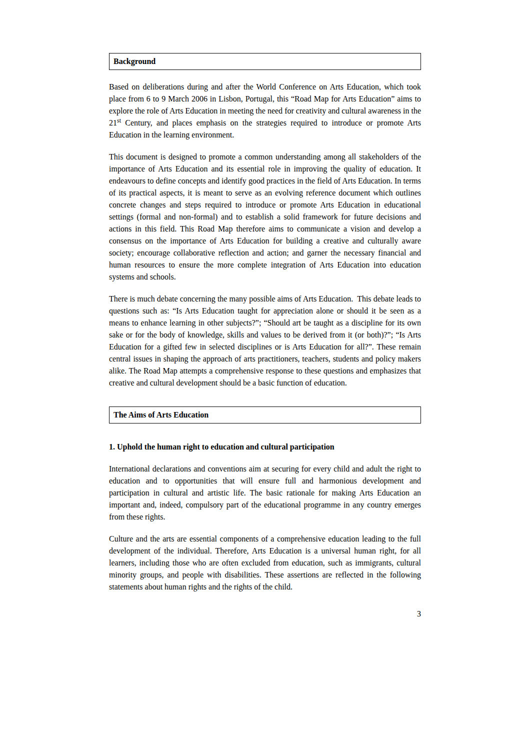Background
Based on deliberations during and after the World Conference on Arts Education, which took place from 6 to 9 March 2006 in Lisbon, Portugal, this “Road Map for Arts Education” aims to explore the role of Arts Education in meeting the need for creativity and cultural awareness in the 21st Century, and places emphasis on the strategies required to introduce or promote Arts Education in the learning environment.
This document is designed to promote a common understanding among all stakeholders of the importance of Arts Education and its essential role in improving the quality of education. It endeavours to define concepts and identify good practices in the field of Arts Education. In terms of its practical aspects, it is meant to serve as an evolving reference document which outlines concrete changes and steps required to introduce or promote Arts Education in educational settings (formal and non-formal) and to establish a solid framework for future decisions and actions in this field. This Road Map therefore aims to communicate a vision and develop a consensus on the importance of Arts Education for building a creative and culturally aware society; encourage collaborative reflection and action; and garner the necessary financial and human resources to ensure the more complete integration of Arts Education into education systems and schools.
There is much debate concerning the many possible aims of Arts Education. This debate leads to questions such as: “Is Arts Education taught for appreciation alone or should it be seen as a means to enhance learning in other subjects?”; “Should art be taught as a discipline for its own sake or for the body of knowledge, skills and values to be derived from it (or both)?”; “Is Arts Education for a gifted few in selected disciplines or is Arts Education for all?”. These remain central issues in shaping the approach of arts practitioners, teachers, students and policy makers alike. The Road Map attempts a comprehensive response to these questions and emphasizes that creative and cultural development should be a basic function of education.
The Aims of Arts Education
1. Uphold the human right to education and cultural participation
International declarations and conventions aim at securing for every child and adult the right to education and to opportunities that will ensure full and harmonious development and participation in cultural and artistic life. The basic rationale for making Arts Education an important and, indeed, compulsory part of the educational programme in any country emerges from these rights.
Culture and the arts are essential components of a comprehensive education leading to the full development of the individual. Therefore, Arts Education is a universal human right, for all learners, including those who are often excluded from education, such as immigrants, cultural minority groups, and people with disabilities. These assertions are reflected in the following statements about human rights and the rights of the child.
3